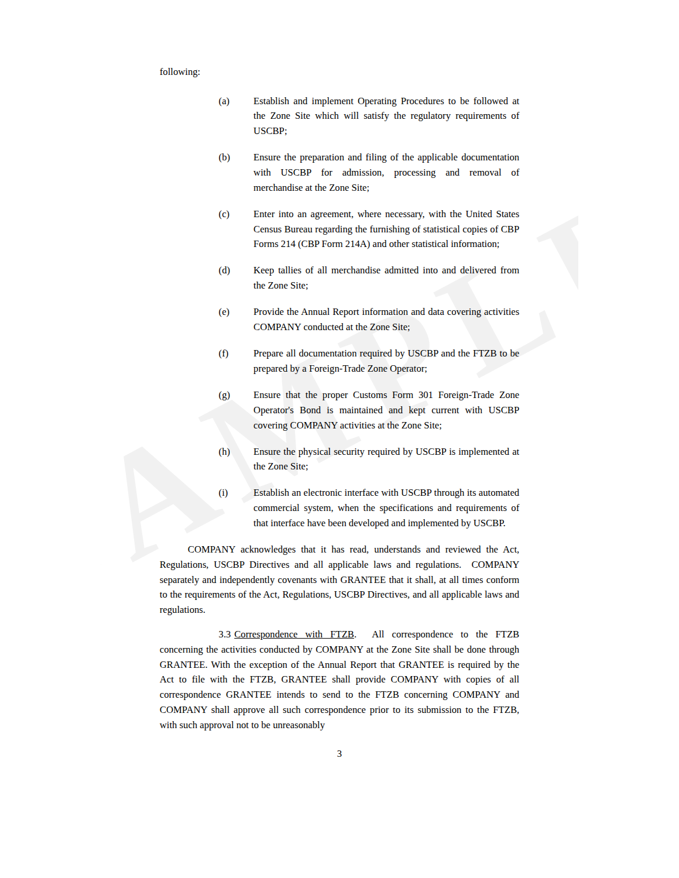SAMPLE
following:
(a) Establish and implement Operating Procedures to be followed at the Zone Site which will satisfy the regulatory requirements of USCBP;
(b) Ensure the preparation and filing of the applicable documentation with USCBP for admission, processing and removal of merchandise at the Zone Site;
(c) Enter into an agreement, where necessary, with the United States Census Bureau regarding the furnishing of statistical copies of CBP Forms 214 (CBP Form 214A) and other statistical information;
(d) Keep tallies of all merchandise admitted into and delivered from the Zone Site;
(e) Provide the Annual Report information and data covering activities COMPANY conducted at the Zone Site;
(f) Prepare all documentation required by USCBP and the FTZB to be prepared by a Foreign-Trade Zone Operator;
(g) Ensure that the proper Customs Form 301 Foreign-Trade Zone Operator's Bond is maintained and kept current with USCBP covering COMPANY activities at the Zone Site;
(h) Ensure the physical security required by USCBP is implemented at the Zone Site;
(i) Establish an electronic interface with USCBP through its automated commercial system, when the specifications and requirements of that interface have been developed and implemented by USCBP.
COMPANY acknowledges that it has read, understands and reviewed the Act, Regulations, USCBP Directives and all applicable laws and regulations. COMPANY separately and independently covenants with GRANTEE that it shall, at all times conform to the requirements of the Act, Regulations, USCBP Directives, and all applicable laws and regulations.
3.3 Correspondence with FTZB. All correspondence to the FTZB concerning the activities conducted by COMPANY at the Zone Site shall be done through GRANTEE. With the exception of the Annual Report that GRANTEE is required by the Act to file with the FTZB, GRANTEE shall provide COMPANY with copies of all correspondence GRANTEE intends to send to the FTZB concerning COMPANY and COMPANY shall approve all such correspondence prior to its submission to the FTZB, with such approval not to be unreasonably
3